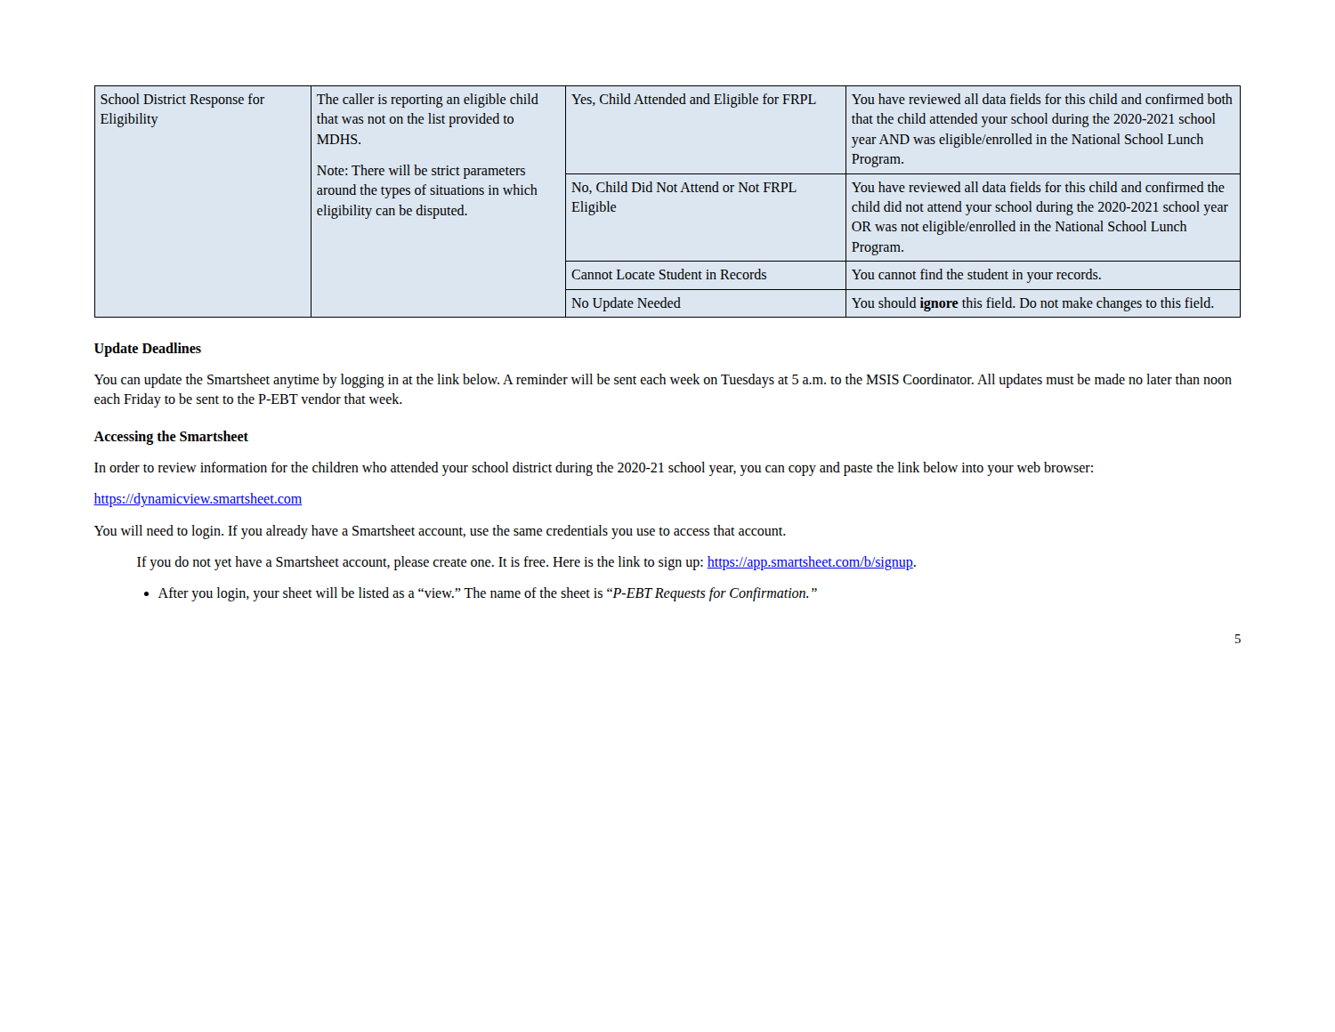| School District Response for Eligibility | The caller is reporting an eligible child that was not on the list provided to MDHS. Note: There will be strict parameters around the types of situations in which eligibility can be disputed. | Yes, Child Attended and Eligible for FRPL | You have reviewed all data fields for this child and confirmed both that the child attended your school during the 2020-2021 school year AND was eligible/enrolled in the National School Lunch Program. |
| No, Child Did Not Attend or Not FRPL Eligible | You have reviewed all data fields for this child and confirmed the child did not attend your school during the 2020-2021 school year OR was not eligible/enrolled in the National School Lunch Program. |
| Cannot Locate Student in Records | You cannot find the student in your records. |
| No Update Needed | You should ignore this field. Do not make changes to this field. |
Update Deadlines
You can update the Smartsheet anytime by logging in at the link below. A reminder will be sent each week on Tuesdays at 5 a.m. to the MSIS Coordinator. All updates must be made no later than noon each Friday to be sent to the P-EBT vendor that week.
Accessing the Smartsheet
In order to review information for the children who attended your school district during the 2020-21 school year, you can copy and paste the link below into your web browser:
https://dynamicview.smartsheet.com
You will need to login. If you already have a Smartsheet account, use the same credentials you use to access that account.
If you do not yet have a Smartsheet account, please create one. It is free. Here is the link to sign up: https://app.smartsheet.com/b/signup.
After you login, your sheet will be listed as a “view.” The name of the sheet is “P-EBT Requests for Confirmation.”
5